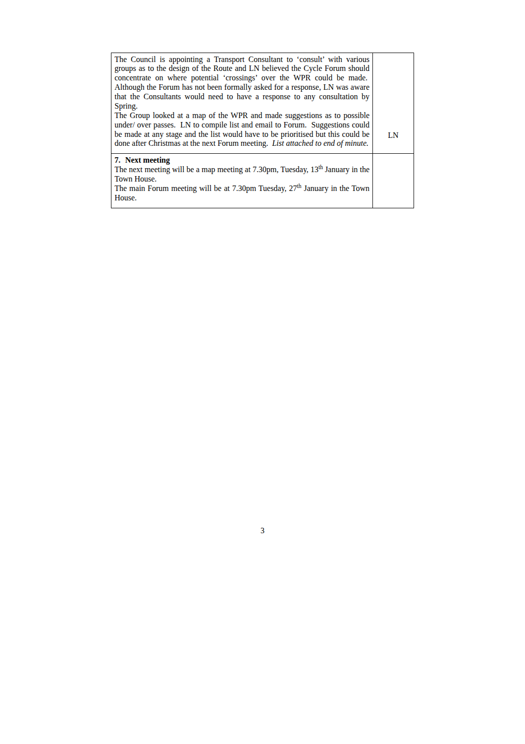| The Council is appointing a Transport Consultant to ‘consult’ with various groups as to the design of the Route and LN believed the Cycle Forum should concentrate on where potential ‘crossings’ over the WPR could be made. Although the Forum has not been formally asked for a response, LN was aware that the Consultants would need to have a response to any consultation by Spring. The Group looked at a map of the WPR and made suggestions as to possible under/ over passes. LN to compile list and email to Forum. Suggestions could be made at any stage and the list would have to be prioritised but this could be done after Christmas at the next Forum meeting. List attached to end of minute. | LN |
| 7. Next meeting The next meeting will be a map meeting at 7.30pm, Tuesday, 13 th January in the Town House. The main Forum meeting will be at 7.30pm Tuesday, 27 th January in the Town House. | |
3